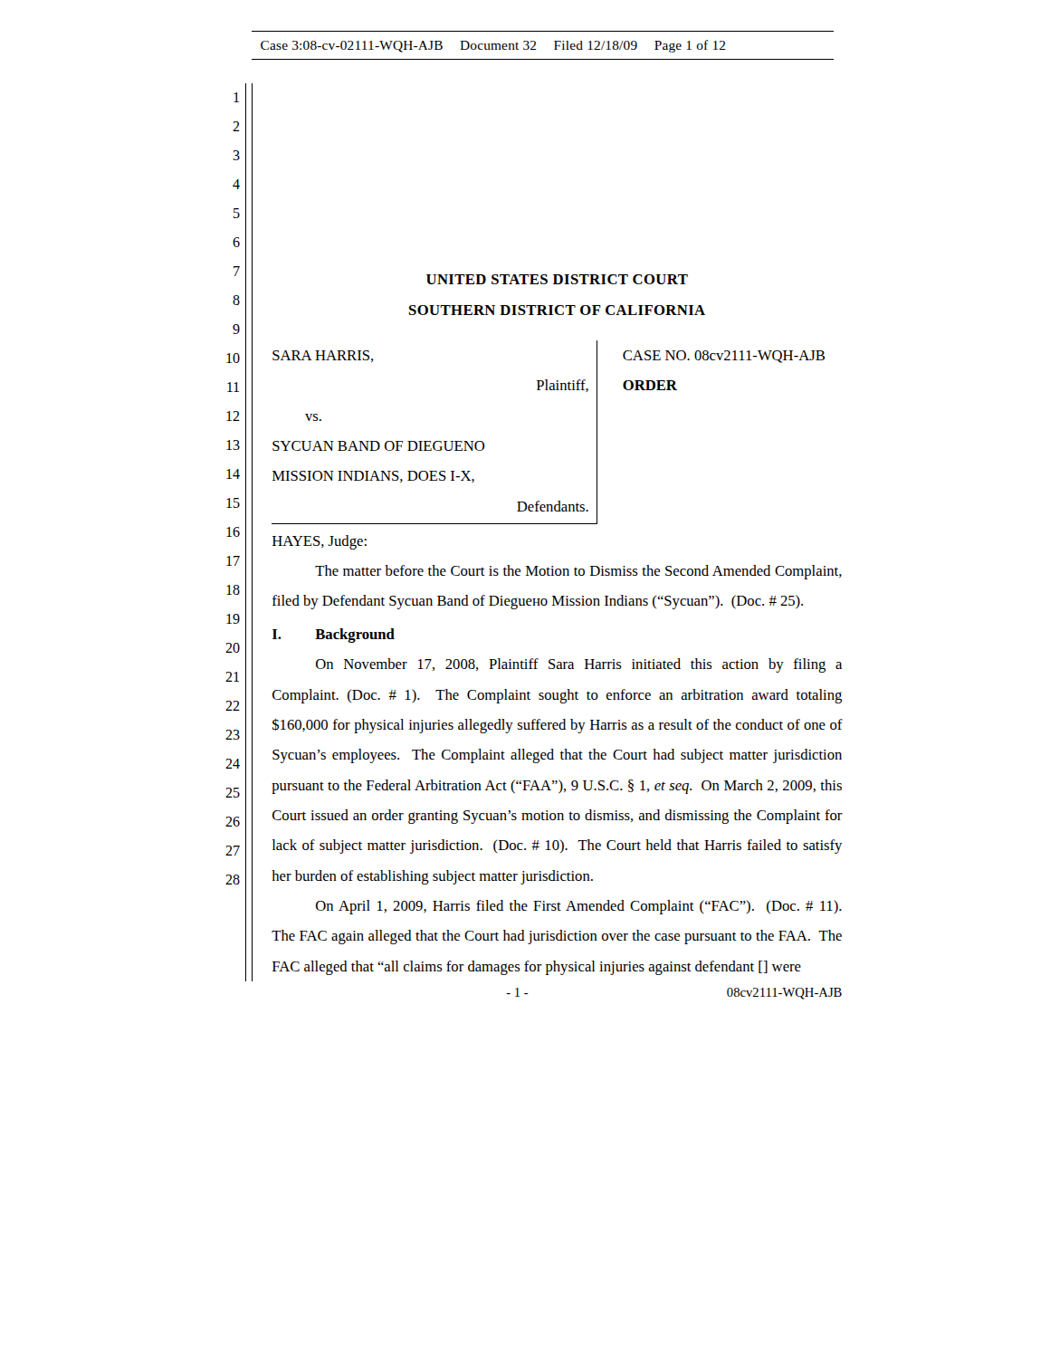Case 3:08-cv-02111-WQH-AJB Document 32 Filed 12/18/09 Page 1 of 12
1
2
3
4
5
6
7
8
9
10
11
12
13
14
15
16
17
18
19
20
21
22
23
24
25
26
27
28
UNITED STATES DISTRICT COURT
SOUTHERN DISTRICT OF CALIFORNIA
SARA HARRIS,
Plaintiff,
vs.
SYCUAN BAND OF DIEGUENO
MISSION INDIANS, DOES I-X,
Defendants.
CASE NO. 08cv2111-WQH-AJB
ORDER
HAYES, Judge:
The matter before the Court is the Motion to Dismiss the Second Amended Complaint, filed by Defendant Sycuan Band of Dieguено Mission Indians (“Sycuan”). (Doc. # 25).
I. Background
On November 17, 2008, Plaintiff Sara Harris initiated this action by filing a Complaint. (Doc. # 1). The Complaint sought to enforce an arbitration award totaling $160,000 for physical injuries allegedly suffered by Harris as a result of the conduct of one of Sycuan’s employees. The Complaint alleged that the Court had subject matter jurisdiction pursuant to the Federal Arbitration Act (“FAA”), 9 U.S.C. § 1, et seq. On March 2, 2009, this Court issued an order granting Sycuan’s motion to dismiss, and dismissing the Complaint for lack of subject matter jurisdiction. (Doc. # 10). The Court held that Harris failed to satisfy her burden of establishing subject matter jurisdiction.
On April 1, 2009, Harris filed the First Amended Complaint (“FAC”). (Doc. # 11). The FAC again alleged that the Court had jurisdiction over the case pursuant to the FAA. The FAC alleged that “all claims for damages for physical injuries against defendant [] were
- 1 -
08cv2111-WQH-AJB